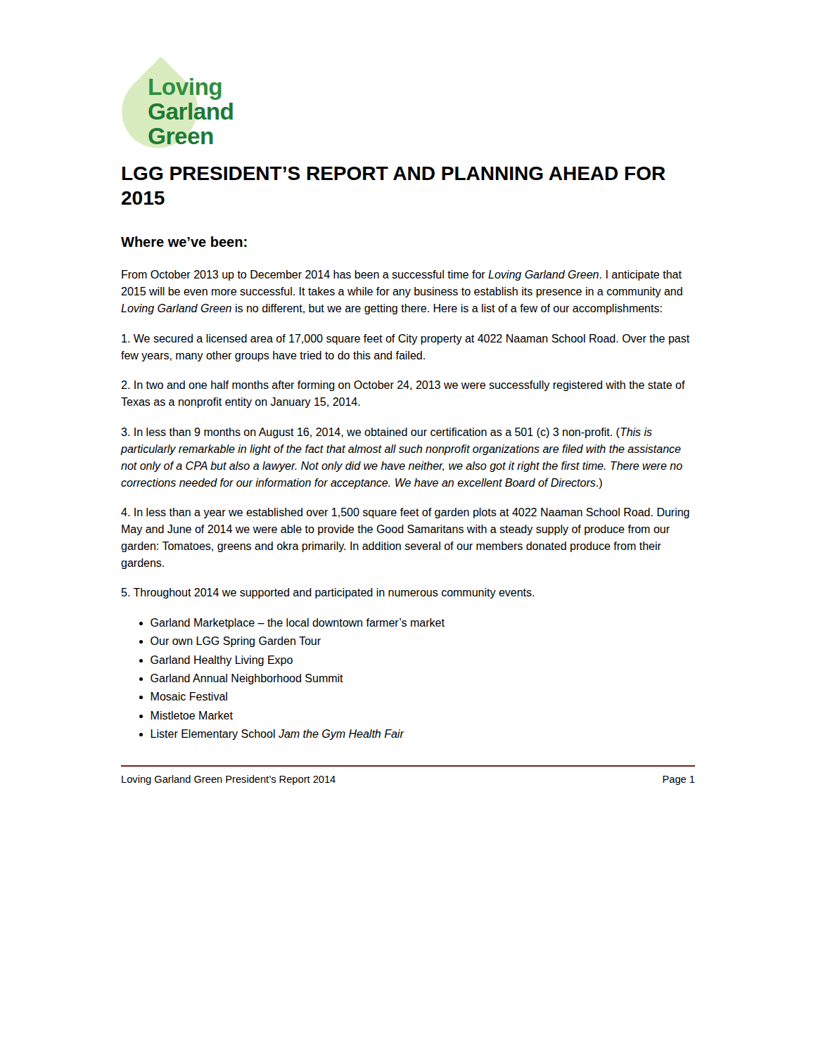Loving
Garland
Green
LGG PRESIDENT’S REPORT AND PLANNING AHEAD FOR 2015
Where we’ve been:
From October 2013 up to December 2014 has been a successful time for Loving Garland Green. I anticipate that 2015 will be even more successful. It takes a while for any business to establish its presence in a community and Loving Garland Green is no different, but we are getting there. Here is a list of a few of our accomplishments:
1. We secured a licensed area of 17,000 square feet of City property at 4022 Naaman School Road. Over the past few years, many other groups have tried to do this and failed.
2. In two and one half months after forming on October 24, 2013 we were successfully registered with the state of Texas as a nonprofit entity on January 15, 2014.
3. In less than 9 months on August 16, 2014, we obtained our certification as a 501 (c) 3 non-profit. (This is particularly remarkable in light of the fact that almost all such nonprofit organizations are filed with the assistance not only of a CPA but also a lawyer. Not only did we have neither, we also got it right the first time. There were no corrections needed for our information for acceptance. We have an excellent Board of Directors.)
4. In less than a year we established over 1,500 square feet of garden plots at 4022 Naaman School Road. During May and June of 2014 we were able to provide the Good Samaritans with a steady supply of produce from our garden: Tomatoes, greens and okra primarily. In addition several of our members donated produce from their gardens.
5. Throughout 2014 we supported and participated in numerous community events.
Garland Marketplace – the local downtown farmer’s market
Our own LGG Spring Garden Tour
Garland Healthy Living Expo
Garland Annual Neighborhood Summit
Mosaic Festival
Mistletoe Market
Lister Elementary School Jam the Gym Health Fair
Loving Garland Green President’s Report 2014 Page 1